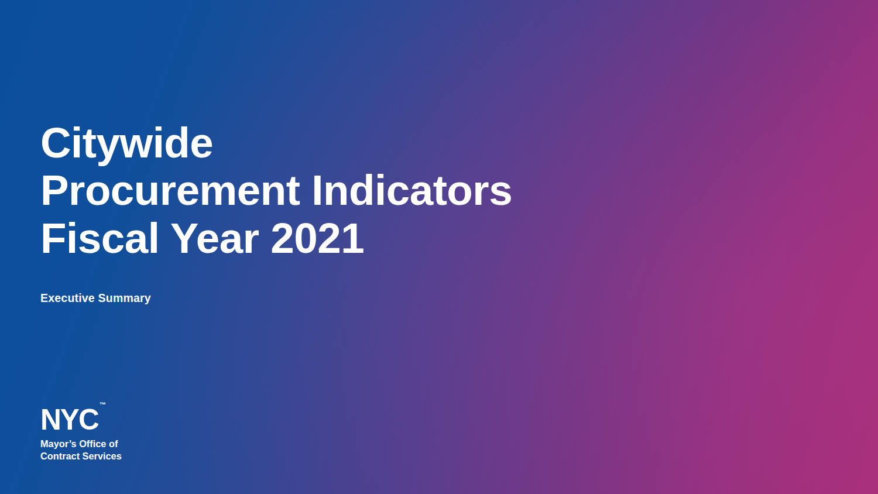Citywide Procurement Indicators Fiscal Year 2021
Executive Summary
NYC™
Mayor’s Office of
Contract Services